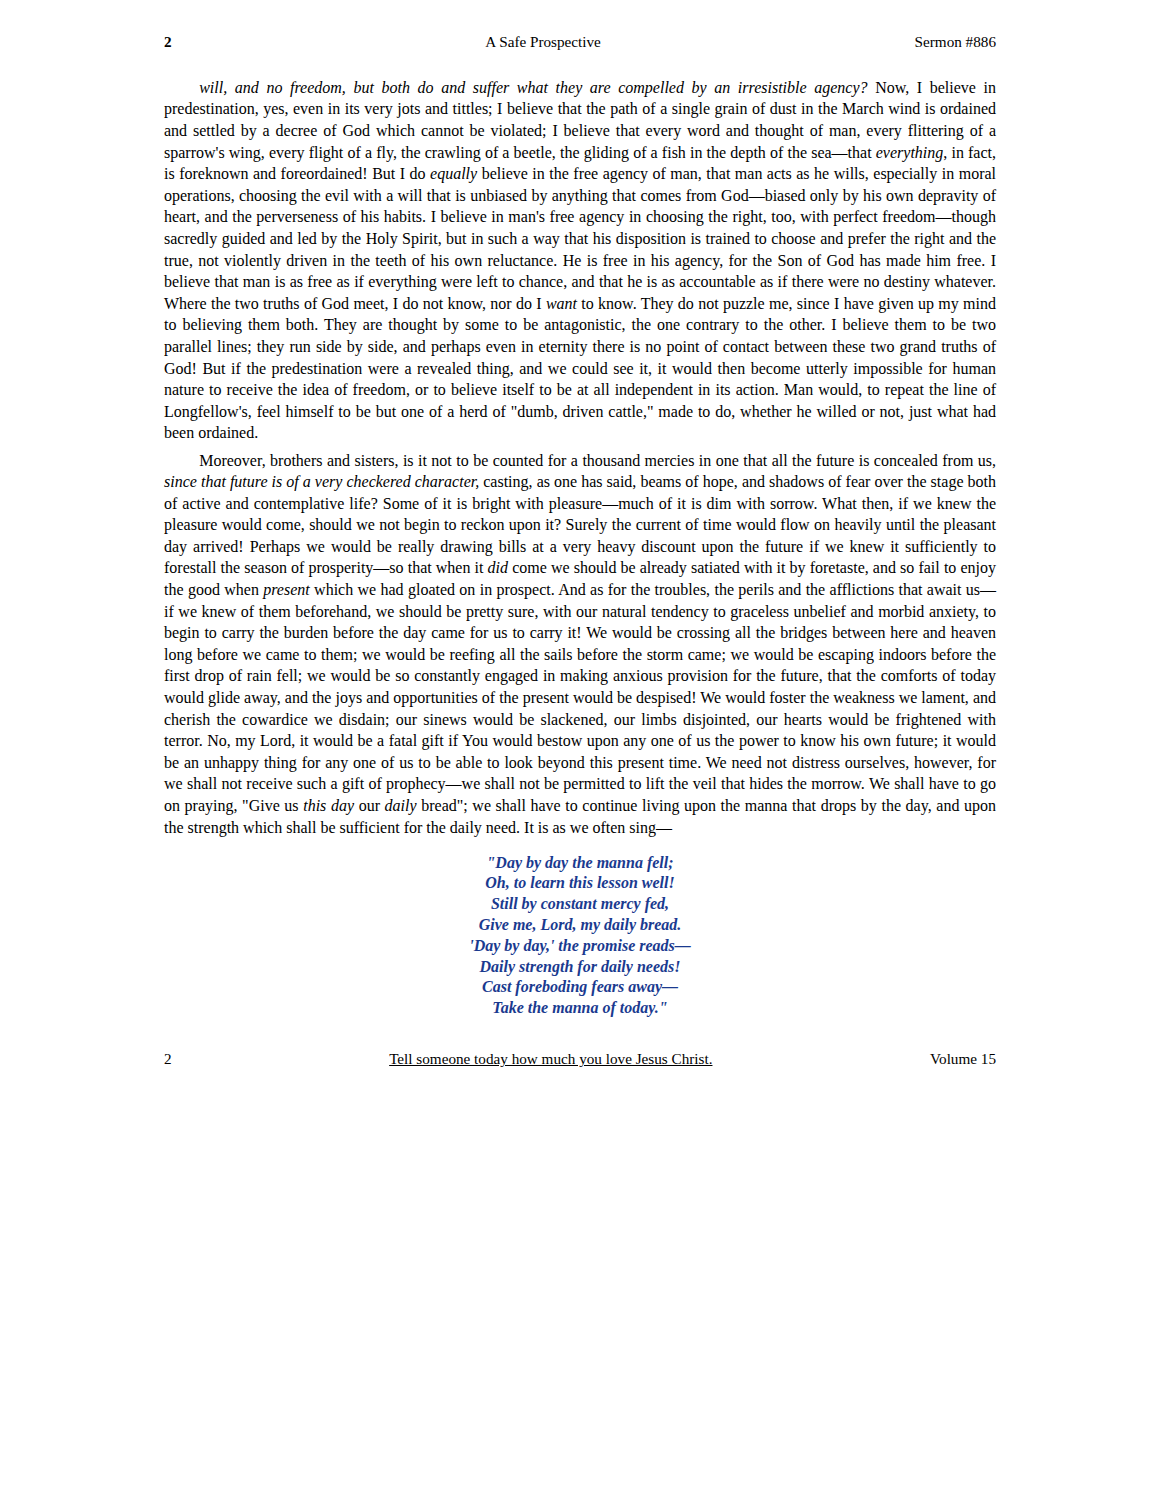2 A Safe Prospective Sermon #886
will, and no freedom, but both do and suffer what they are compelled by an irresistible agency? Now, I believe in predestination, yes, even in its very jots and tittles; I believe that the path of a single grain of dust in the March wind is ordained and settled by a decree of God which cannot be violated; I believe that every word and thought of man, every flittering of a sparrow's wing, every flight of a fly, the crawling of a beetle, the gliding of a fish in the depth of the sea—that everything, in fact, is foreknown and foreordained! But I do equally believe in the free agency of man, that man acts as he wills, especially in moral operations, choosing the evil with a will that is unbiased by anything that comes from God—biased only by his own depravity of heart, and the perverseness of his habits. I believe in man's free agency in choosing the right, too, with perfect freedom—though sacredly guided and led by the Holy Spirit, but in such a way that his disposition is trained to choose and prefer the right and the true, not violently driven in the teeth of his own reluctance. He is free in his agency, for the Son of God has made him free. I believe that man is as free as if everything were left to chance, and that he is as accountable as if there were no destiny whatever. Where the two truths of God meet, I do not know, nor do I want to know. They do not puzzle me, since I have given up my mind to believing them both. They are thought by some to be antagonistic, the one contrary to the other. I believe them to be two parallel lines; they run side by side, and perhaps even in eternity there is no point of contact between these two grand truths of God! But if the predestination were a revealed thing, and we could see it, it would then become utterly impossible for human nature to receive the idea of freedom, or to believe itself to be at all independent in its action. Man would, to repeat the line of Longfellow's, feel himself to be but one of a herd of "dumb, driven cattle," made to do, whether he willed or not, just what had been ordained.
Moreover, brothers and sisters, is it not to be counted for a thousand mercies in one that all the future is concealed from us, since that future is of a very checkered character, casting, as one has said, beams of hope, and shadows of fear over the stage both of active and contemplative life? Some of it is bright with pleasure—much of it is dim with sorrow. What then, if we knew the pleasure would come, should we not begin to reckon upon it? Surely the current of time would flow on heavily until the pleasant day arrived! Perhaps we would be really drawing bills at a very heavy discount upon the future if we knew it sufficiently to forestall the season of prosperity—so that when it did come we should be already satiated with it by foretaste, and so fail to enjoy the good when present which we had gloated on in prospect. And as for the troubles, the perils and the afflictions that await us—if we knew of them beforehand, we should be pretty sure, with our natural tendency to graceless unbelief and morbid anxiety, to begin to carry the burden before the day came for us to carry it! We would be crossing all the bridges between here and heaven long before we came to them; we would be reefing all the sails before the storm came; we would be escaping indoors before the first drop of rain fell; we would be so constantly engaged in making anxious provision for the future, that the comforts of today would glide away, and the joys and opportunities of the present would be despised! We would foster the weakness we lament, and cherish the cowardice we disdain; our sinews would be slackened, our limbs disjointed, our hearts would be frightened with terror. No, my Lord, it would be a fatal gift if You would bestow upon any one of us the power to know his own future; it would be an unhappy thing for any one of us to be able to look beyond this present time. We need not distress ourselves, however, for we shall not receive such a gift of prophecy—we shall not be permitted to lift the veil that hides the morrow. We shall have to go on praying, "Give us this day our daily bread"; we shall have to continue living upon the manna that drops by the day, and upon the strength which shall be sufficient for the daily need. It is as we often sing—
"Day by day the manna fell;
Oh, to learn this lesson well!
Still by constant mercy fed,
Give me, Lord, my daily bread.
'Day by day,' the promise reads—
Daily strength for daily needs!
Cast foreboding fears away—
Take the manna of today."
2 Tell someone today how much you love Jesus Christ. Volume 15